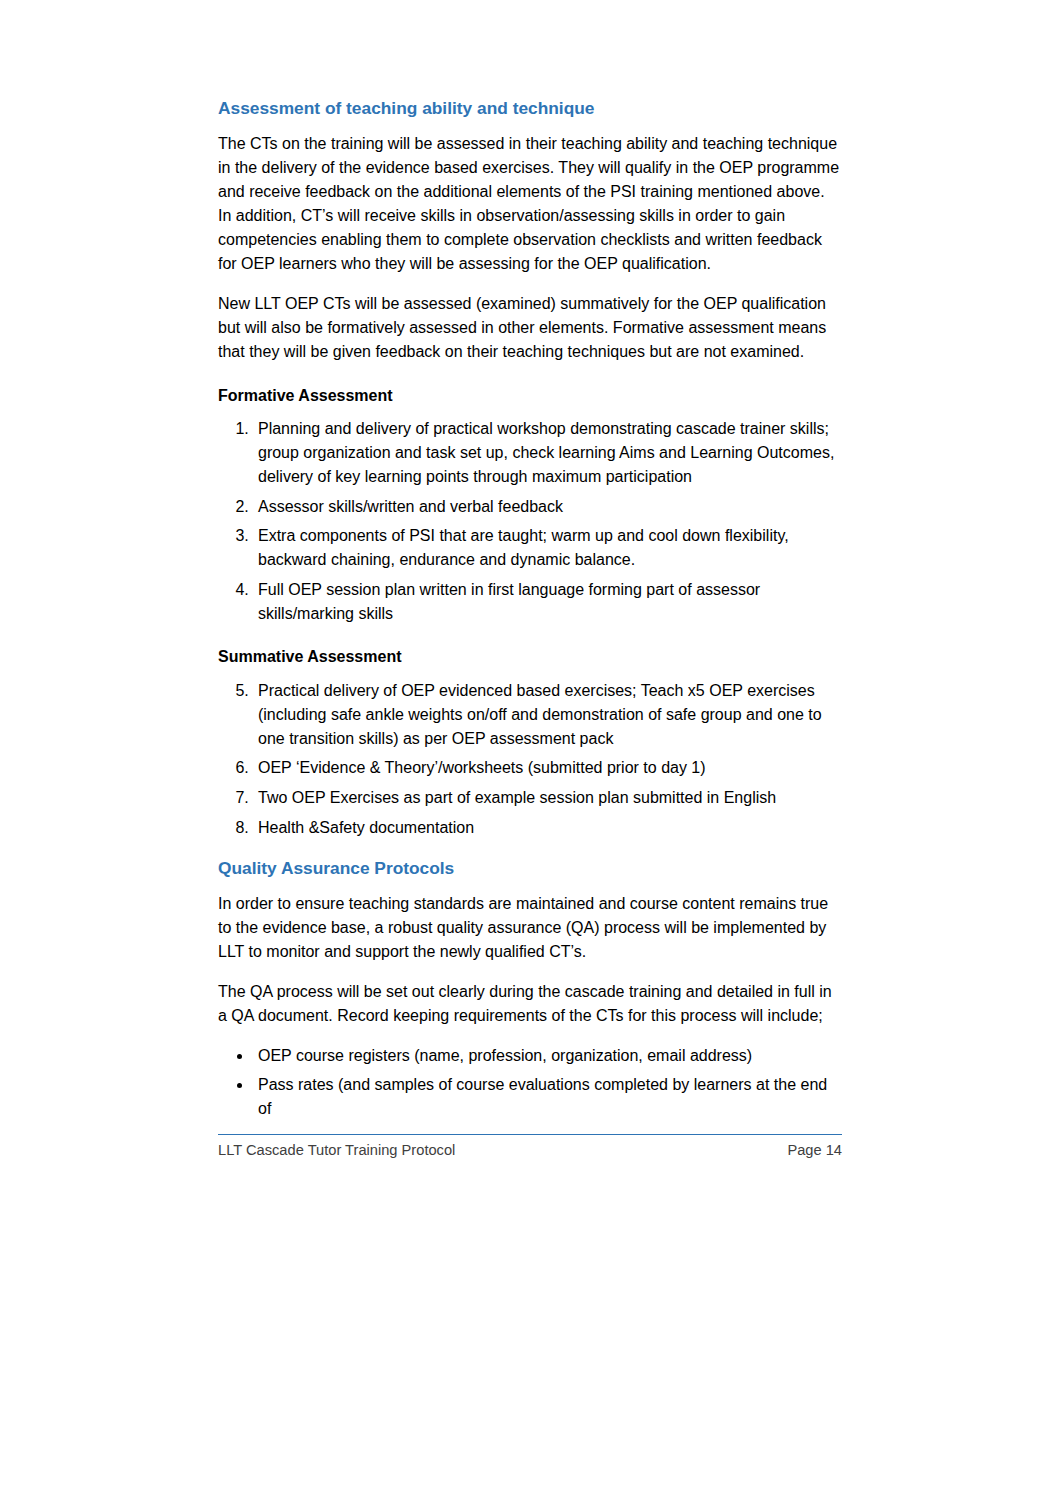Assessment of teaching ability and technique
The CTs on the training will be assessed in their teaching ability and teaching technique in the delivery of the evidence based exercises. They will qualify in the OEP programme and receive feedback on the additional elements of the PSI training mentioned above. In addition, CT’s will receive skills in observation/assessing skills in order to gain competencies enabling them to complete observation checklists and written feedback for OEP learners who they will be assessing for the OEP qualification.
New LLT OEP CTs will be assessed (examined) summatively for the OEP qualification but will also be formatively assessed in other elements. Formative assessment means that they will be given feedback on their teaching techniques but are not examined.
Formative Assessment
Planning and delivery of practical workshop demonstrating cascade trainer skills; group organization and task set up, check learning Aims and Learning Outcomes, delivery of key learning points through maximum participation
Assessor skills/written and verbal feedback
Extra components of PSI that are taught; warm up and cool down flexibility, backward chaining, endurance and dynamic balance.
Full OEP session plan written in first language forming part of assessor skills/marking skills
Summative Assessment
Practical delivery of OEP evidenced based exercises; Teach x5 OEP exercises (including safe ankle weights on/off and demonstration of safe group and one to one transition skills) as per OEP assessment pack
OEP ‘Evidence & Theory’/worksheets (submitted prior to day 1)
Two OEP Exercises as part of example session plan submitted in English
Health &Safety documentation
Quality Assurance Protocols
In order to ensure teaching standards are maintained and course content remains true to the evidence base, a robust quality assurance (QA) process will be implemented by LLT to monitor and support the newly qualified CT’s.
The QA process will be set out clearly during the cascade training and detailed in full in a QA document. Record keeping requirements of the CTs for this process will include;
OEP course registers (name, profession, organization, email address)
Pass rates (and samples of course evaluations completed by learners at the end of
LLT Cascade Tutor Training Protocol Page 14